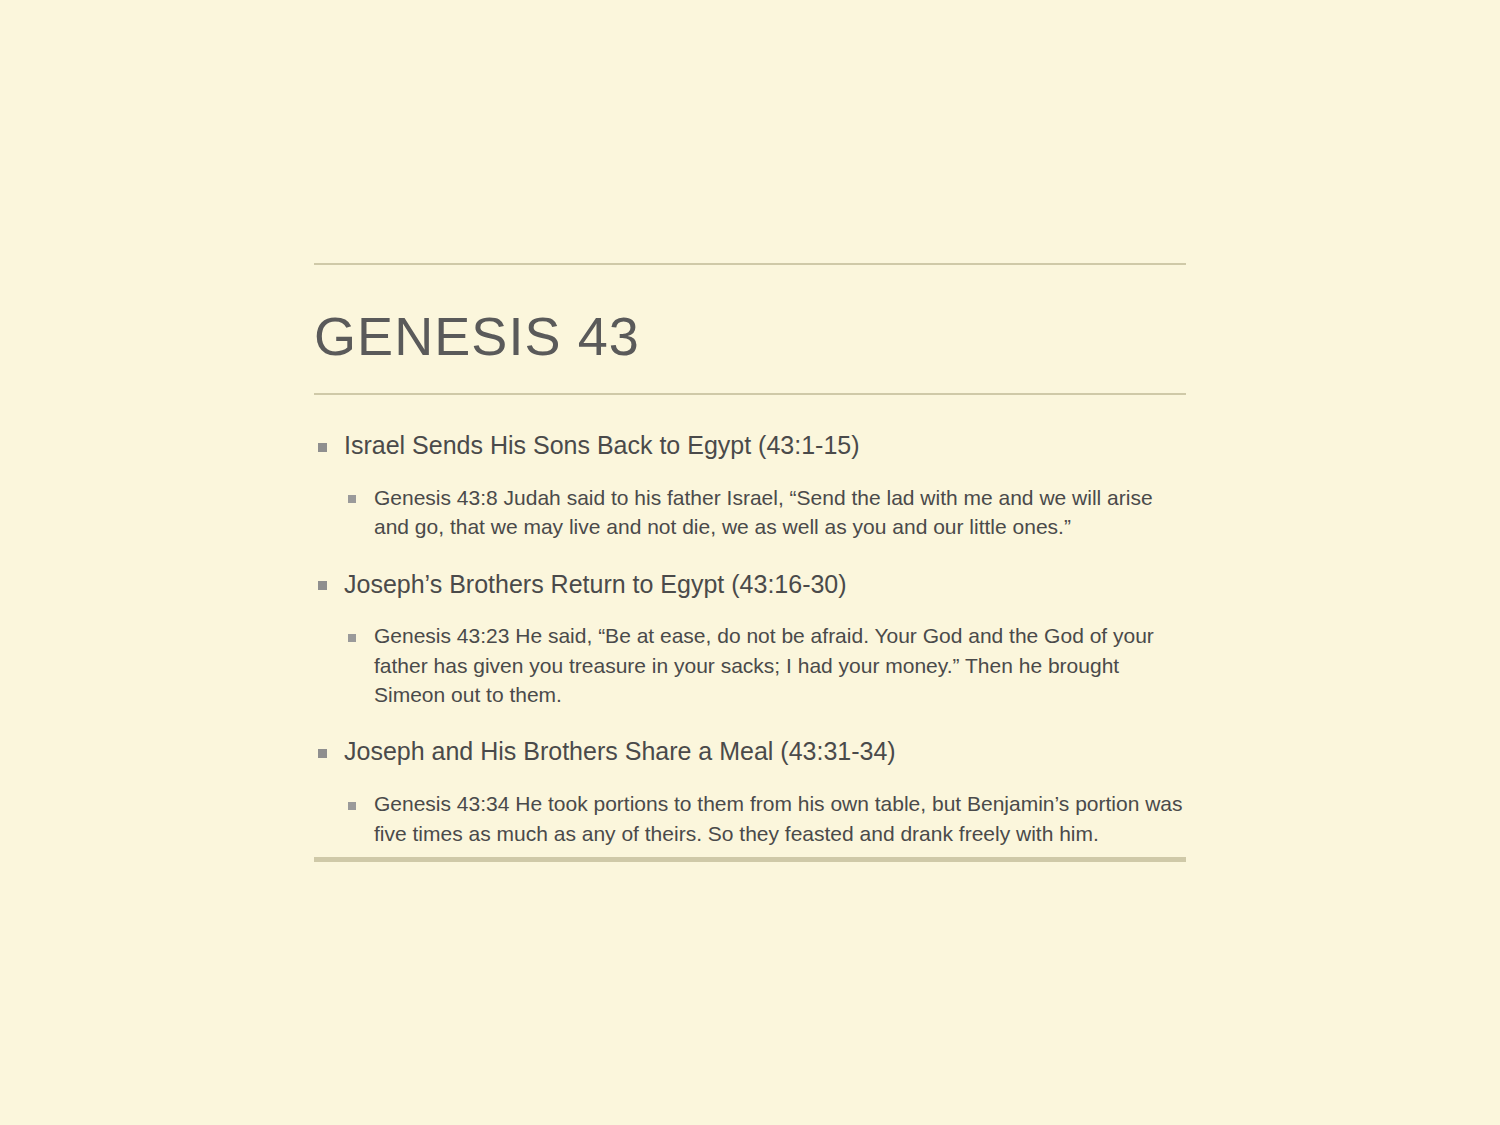GENESIS 43
Israel Sends His Sons Back to Egypt (43:1-15)
Genesis 43:8 Judah said to his father Israel, “Send the lad with me and we will arise and go, that we may live and not die, we as well as you and our little ones.”
Joseph’s Brothers Return to Egypt (43:16-30)
Genesis 43:23 He said, “Be at ease, do not be afraid. Your God and the God of your father has given you treasure in your sacks; I had your money.” Then he brought Simeon out to them.
Joseph and His Brothers Share a Meal (43:31-34)
Genesis 43:34 He took portions to them from his own table, but Benjamin’s portion was five times as much as any of theirs. So they feasted and drank freely with him.